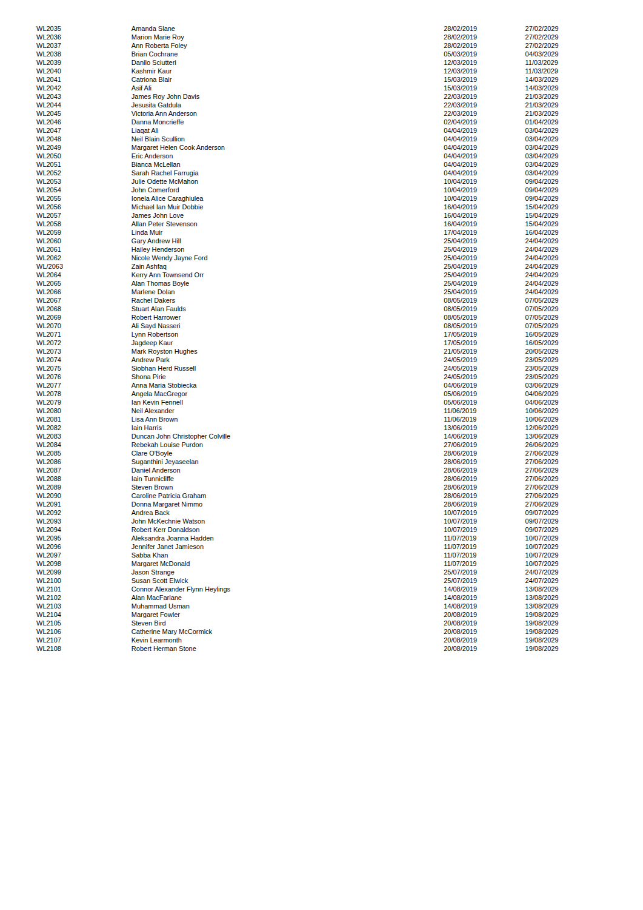| WL2035 | Amanda Slane | 28/02/2019 | 27/02/2029 |
| WL2036 | Marion Marie Roy | 28/02/2019 | 27/02/2029 |
| WL2037 | Ann Roberta Foley | 28/02/2019 | 27/02/2029 |
| WL2038 | Brian Cochrane | 05/03/2019 | 04/03/2029 |
| WL2039 | Danilo Sciutteri | 12/03/2019 | 11/03/2029 |
| WL2040 | Kashmir Kaur | 12/03/2019 | 11/03/2029 |
| WL2041 | Catriona Blair | 15/03/2019 | 14/03/2029 |
| WL2042 | Asif Ali | 15/03/2019 | 14/03/2029 |
| WL2043 | James Roy John Davis | 22/03/2019 | 21/03/2029 |
| WL2044 | Jesusita Gatdula | 22/03/2019 | 21/03/2029 |
| WL2045 | Victoria Ann Anderson | 22/03/2019 | 21/03/2029 |
| WL2046 | Danna Moncrieffe | 02/04/2019 | 01/04/2029 |
| WL2047 | Liaqat Ali | 04/04/2019 | 03/04/2029 |
| WL2048 | Neil Blain Scullion | 04/04/2019 | 03/04/2029 |
| WL2049 | Margaret Helen Cook Anderson | 04/04/2019 | 03/04/2029 |
| WL2050 | Eric Anderson | 04/04/2019 | 03/04/2029 |
| WL2051 | Bianca McLellan | 04/04/2019 | 03/04/2029 |
| WL2052 | Sarah Rachel Farrugia | 04/04/2019 | 03/04/2029 |
| WL2053 | Julie Odette McMahon | 10/04/2019 | 09/04/2029 |
| WL2054 | John Comerford | 10/04/2019 | 09/04/2029 |
| WL2055 | Ionela Alice Caraghiulea | 10/04/2019 | 09/04/2029 |
| WL2056 | Michael Ian Muir Dobbie | 16/04/2019 | 15/04/2029 |
| WL2057 | James John Love | 16/04/2019 | 15/04/2029 |
| WL2058 | Allan Peter Stevenson | 16/04/2019 | 15/04/2029 |
| WL2059 | Linda Muir | 17/04/2019 | 16/04/2029 |
| WL2060 | Gary Andrew Hill | 25/04/2019 | 24/04/2029 |
| WL2061 | Hailey Henderson | 25/04/2019 | 24/04/2029 |
| WL2062 | Nicole Wendy Jayne Ford | 25/04/2019 | 24/04/2029 |
| WL/2063 | Zain Ashfaq | 25/04/2019 | 24/04/2029 |
| WL2064 | Kerry Ann Townsend Orr | 25/04/2019 | 24/04/2029 |
| WL2065 | Alan Thomas Boyle | 25/04/2019 | 24/04/2029 |
| WL2066 | Marlene Dolan | 25/04/2019 | 24/04/2029 |
| WL2067 | Rachel Dakers | 08/05/2019 | 07/05/2029 |
| WL2068 | Stuart Alan Faulds | 08/05/2019 | 07/05/2029 |
| WL2069 | Robert Harrower | 08/05/2019 | 07/05/2029 |
| WL2070 | Ali Sayd Nasseri | 08/05/2019 | 07/05/2029 |
| WL2071 | Lynn Robertson | 17/05/2019 | 16/05/2029 |
| WL2072 | Jagdeep Kaur | 17/05/2019 | 16/05/2029 |
| WL2073 | Mark Royston Hughes | 21/05/2019 | 20/05/2029 |
| WL2074 | Andrew Park | 24/05/2019 | 23/05/2029 |
| WL2075 | Siobhan Herd Russell | 24/05/2019 | 23/05/2029 |
| WL2076 | Shona Pirie | 24/05/2019 | 23/05/2029 |
| WL2077 | Anna Maria Stobiecka | 04/06/2019 | 03/06/2029 |
| WL2078 | Angela MacGregor | 05/06/2019 | 04/06/2029 |
| WL2079 | Ian Kevin Fennell | 05/06/2019 | 04/06/2029 |
| WL2080 | Neil Alexander | 11/06/2019 | 10/06/2029 |
| WL2081 | Lisa Ann Brown | 11/06/2019 | 10/06/2029 |
| WL2082 | Iain Harris | 13/06/2019 | 12/06/2029 |
| WL2083 | Duncan John Christopher Colville | 14/06/2019 | 13/06/2029 |
| WL2084 | Rebekah Louise Purdon | 27/06/2019 | 26/06/2029 |
| WL2085 | Clare O'Boyle | 28/06/2019 | 27/06/2029 |
| WL2086 | Suganthini Jeyaseelan | 28/06/2019 | 27/06/2029 |
| WL2087 | Daniel Anderson | 28/06/2019 | 27/06/2029 |
| WL2088 | Iain Tunnicliffe | 28/06/2019 | 27/06/2029 |
| WL2089 | Steven Brown | 28/06/2019 | 27/06/2029 |
| WL2090 | Caroline Patricia Graham | 28/06/2019 | 27/06/2029 |
| WL2091 | Donna Margaret Nimmo | 28/06/2019 | 27/06/2029 |
| WL2092 | Andrea Back | 10/07/2019 | 09/07/2029 |
| WL2093 | John McKechnie Watson | 10/07/2019 | 09/07/2029 |
| WL2094 | Robert Kerr Donaldson | 10/07/2019 | 09/07/2029 |
| WL2095 | Aleksandra Joanna Hadden | 11/07/2019 | 10/07/2029 |
| WL2096 | Jennifer Janet Jamieson | 11/07/2019 | 10/07/2029 |
| WL2097 | Sabba Khan | 11/07/2019 | 10/07/2029 |
| WL2098 | Margaret McDonald | 11/07/2019 | 10/07/2029 |
| WL2099 | Jason Strange | 25/07/2019 | 24/07/2029 |
| WL2100 | Susan Scott Elwick | 25/07/2019 | 24/07/2029 |
| WL2101 | Connor Alexander Flynn Heylings | 14/08/2019 | 13/08/2029 |
| WL2102 | Alan MacFarlane | 14/08/2019 | 13/08/2029 |
| WL2103 | Muhammad Usman | 14/08/2019 | 13/08/2029 |
| WL2104 | Margaret Fowler | 20/08/2019 | 19/08/2029 |
| WL2105 | Steven Bird | 20/08/2019 | 19/08/2029 |
| WL2106 | Catherine Mary McCormick | 20/08/2019 | 19/08/2029 |
| WL2107 | Kevin Learmonth | 20/08/2019 | 19/08/2029 |
| WL2108 | Robert Herman Stone | 20/08/2019 | 19/08/2029 |